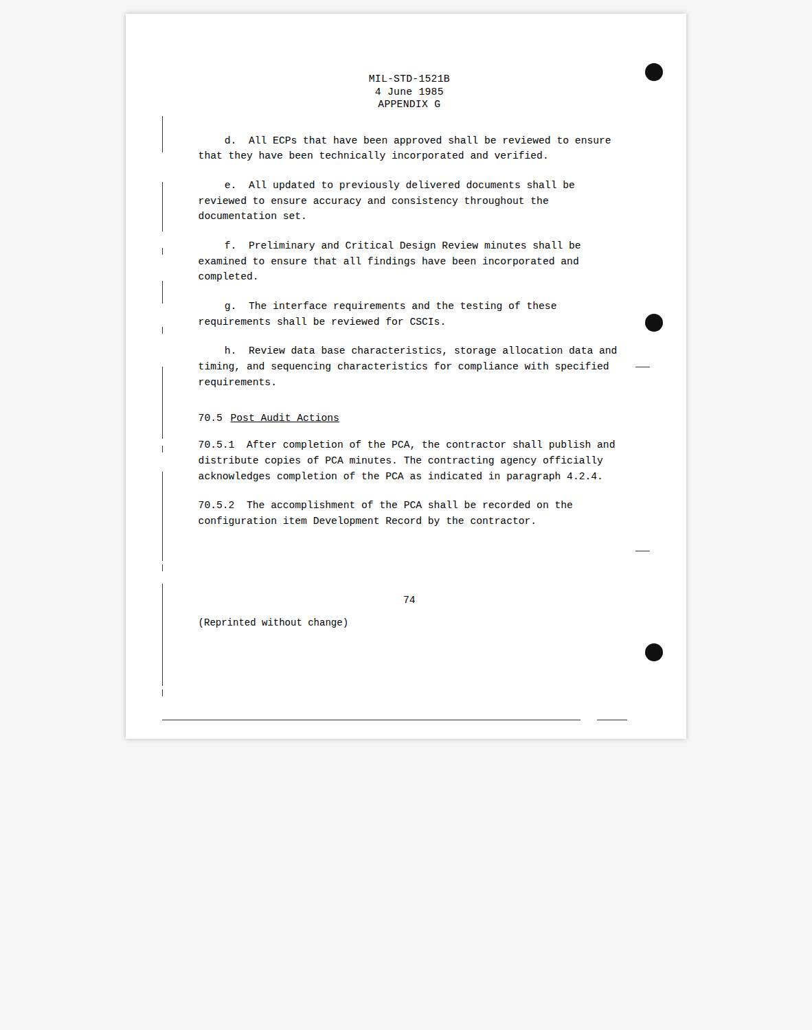MIL-STD-1521B
4 June 1985
APPENDIX G
d. All ECPs that have been approved shall be reviewed to ensure that they have been technically incorporated and verified.
e. All updated to previously delivered documents shall be reviewed to ensure accuracy and consistency throughout the documentation set.
f. Preliminary and Critical Design Review minutes shall be examined to ensure that all findings have been incorporated and completed.
g. The interface requirements and the testing of these requirements shall be reviewed for CSCIs.
h. Review data base characteristics, storage allocation data and timing, and sequencing characteristics for compliance with specified requirements.
70.5 Post Audit Actions
70.5.1 After completion of the PCA, the contractor shall publish and distribute copies of PCA minutes. The contracting agency officially acknowledges completion of the PCA as indicated in paragraph 4.2.4.
70.5.2 The accomplishment of the PCA shall be recorded on the configuration item Development Record by the contractor.
74
(Reprinted without change)